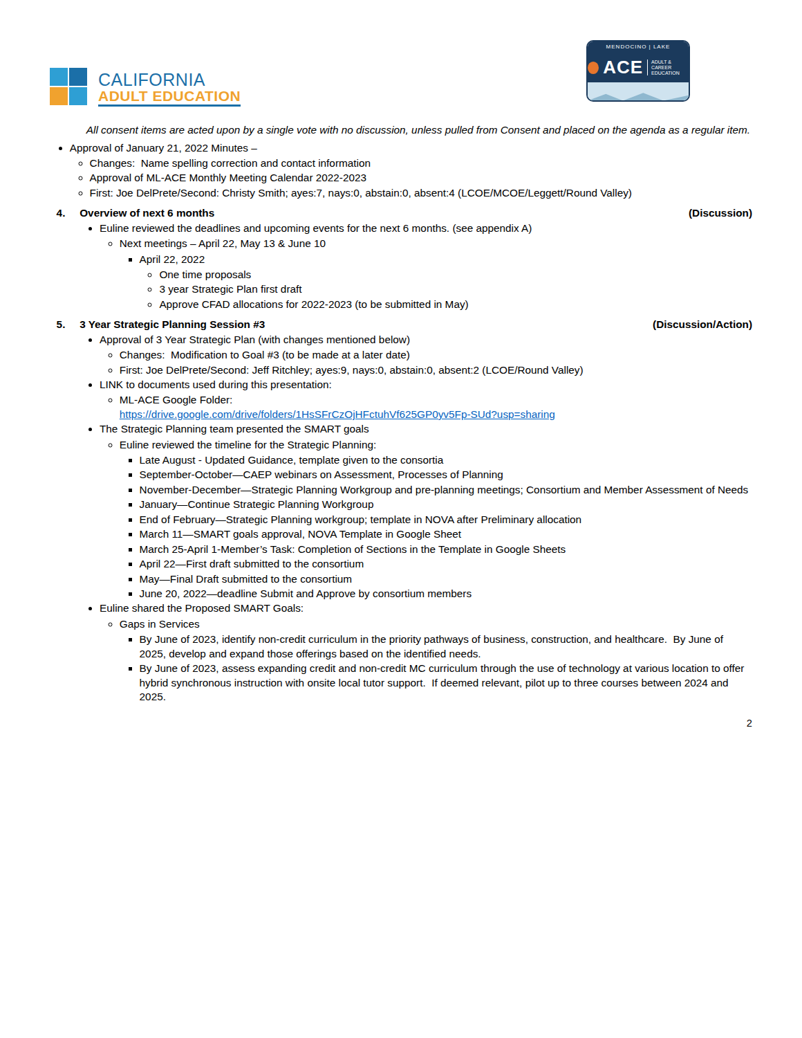CALIFORNIA
ADULT EDUCATION
MENDOCINO | LAKE
ACE ADULT & CAREER
EDUCATION
All consent items are acted upon by a single vote with no discussion, unless pulled from Consent and placed on the agenda as a regular item.
Approval of January 21, 2022 Minutes –
Changes: Name spelling correction and contact information
Approval of ML-ACE Monthly Meeting Calendar 2022-2023
First: Joe DelPrete/Second: Christy Smith; ayes:7, nays:0, abstain:0, absent:4 (LCOE/MCOE/Leggett/Round Valley)
Overview of next 6 months (Discussion)
Euline reviewed the deadlines and upcoming events for the next 6 months. (see appendix A)
Next meetings – April 22, May 13 & June 10
April 22, 2022
One time proposals
3 year Strategic Plan first draft
Approve CFAD allocations for 2022-2023 (to be submitted in May)
3 Year Strategic Planning Session #3 (Discussion/Action)
Approval of 3 Year Strategic Plan (with changes mentioned below)
Changes: Modification to Goal #3 (to be made at a later date)
First: Joe DelPrete/Second: Jeff Ritchley; ayes:9, nays:0, abstain:0, absent:2 (LCOE/Round Valley)
LINK to documents used during this presentation:
ML-ACE Google Folder:
https://drive.google.com/drive/folders/1HsSFrCzOjHFctuhVf625GP0yv5Fp-SUd?usp=sharing
The Strategic Planning team presented the SMART goals
Euline reviewed the timeline for the Strategic Planning:
Late August - Updated Guidance, template given to the consortia
September-October—CAEP webinars on Assessment, Processes of Planning
November-December—Strategic Planning Workgroup and pre-planning meetings; Consortium and Member Assessment of Needs
January—Continue Strategic Planning Workgroup
End of February—Strategic Planning workgroup; template in NOVA after Preliminary allocation
March 11—SMART goals approval, NOVA Template in Google Sheet
March 25-April 1-Member’s Task: Completion of Sections in the Template in Google Sheets
April 22—First draft submitted to the consortium
May—Final Draft submitted to the consortium
June 20, 2022—deadline Submit and Approve by consortium members
Euline shared the Proposed SMART Goals:
Gaps in Services
By June of 2023, identify non-credit curriculum in the priority pathways of business, construction, and healthcare. By June of 2025, develop and expand those offerings based on the identified needs.
By June of 2023, assess expanding credit and non-credit MC curriculum through the use of technology at various location to offer hybrid synchronous instruction with onsite local tutor support. If deemed relevant, pilot up to three courses between 2024 and 2025.
2